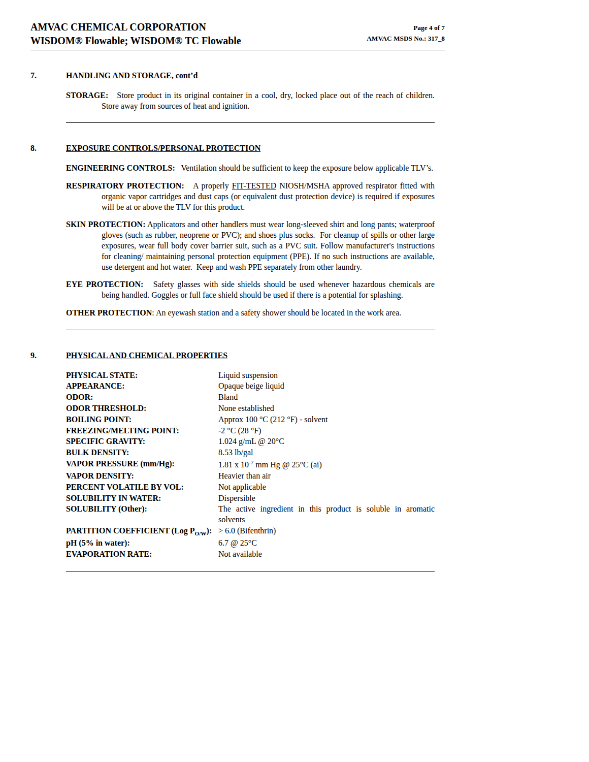AMVAC CHEMICAL CORPORATION
WISDOM® Flowable; WISDOM® TC Flowable
Page 4 of 7
AMVAC MSDS No.: 317_8
7. HANDLING AND STORAGE, cont’d
STORAGE: Store product in its original container in a cool, dry, locked place out of the reach of children. Store away from sources of heat and ignition.
8. EXPOSURE CONTROLS/PERSONAL PROTECTION
ENGINEERING CONTROLS: Ventilation should be sufficient to keep the exposure below applicable TLV’s.
RESPIRATORY PROTECTION: A properly FIT-TESTED NIOSH/MSHA approved respirator fitted with organic vapor cartridges and dust caps (or equivalent dust protection device) is required if exposures will be at or above the TLV for this product.
SKIN PROTECTION: Applicators and other handlers must wear long-sleeved shirt and long pants; waterproof gloves (such as rubber, neoprene or PVC); and shoes plus socks. For cleanup of spills or other large exposures, wear full body cover barrier suit, such as a PVC suit. Follow manufacturer's instructions for cleaning/ maintaining personal protection equipment (PPE). If no such instructions are available, use detergent and hot water. Keep and wash PPE separately from other laundry.
EYE PROTECTION: Safety glasses with side shields should be used whenever hazardous chemicals are being handled. Goggles or full face shield should be used if there is a potential for splashing.
OTHER PROTECTION: An eyewash station and a safety shower should be located in the work area.
9. PHYSICAL AND CHEMICAL PROPERTIES
| PHYSICAL STATE: | Liquid suspension |
| APPEARANCE: | Opaque beige liquid |
| ODOR: | Bland |
| ODOR THRESHOLD: | None established |
| BOILING POINT: | Approx 100 °C (212 °F) - solvent |
| FREEZING/MELTING POINT: | -2 °C (28 °F) |
| SPECIFIC GRAVITY: | 1.024 g/mL @ 20°C |
| BULK DENSITY: | 8.53 lb/gal |
| VAPOR PRESSURE (mm/Hg): | 1.81 x 10 -7 mm Hg @ 25°C (ai) |
| VAPOR DENSITY: | Heavier than air |
| PERCENT VOLATILE BY VOL: | Not applicable |
| SOLUBILITY IN WATER: | Dispersible |
| SOLUBILITY (Other): | The active ingredient in this product is soluble in aromatic solvents |
| PARTITION COEFFICIENT (Log P O/W ): | > 6.0 (Bifenthrin) |
| pH (5% in water): | 6.7 @ 25°C |
| EVAPORATION RATE: | Not available |